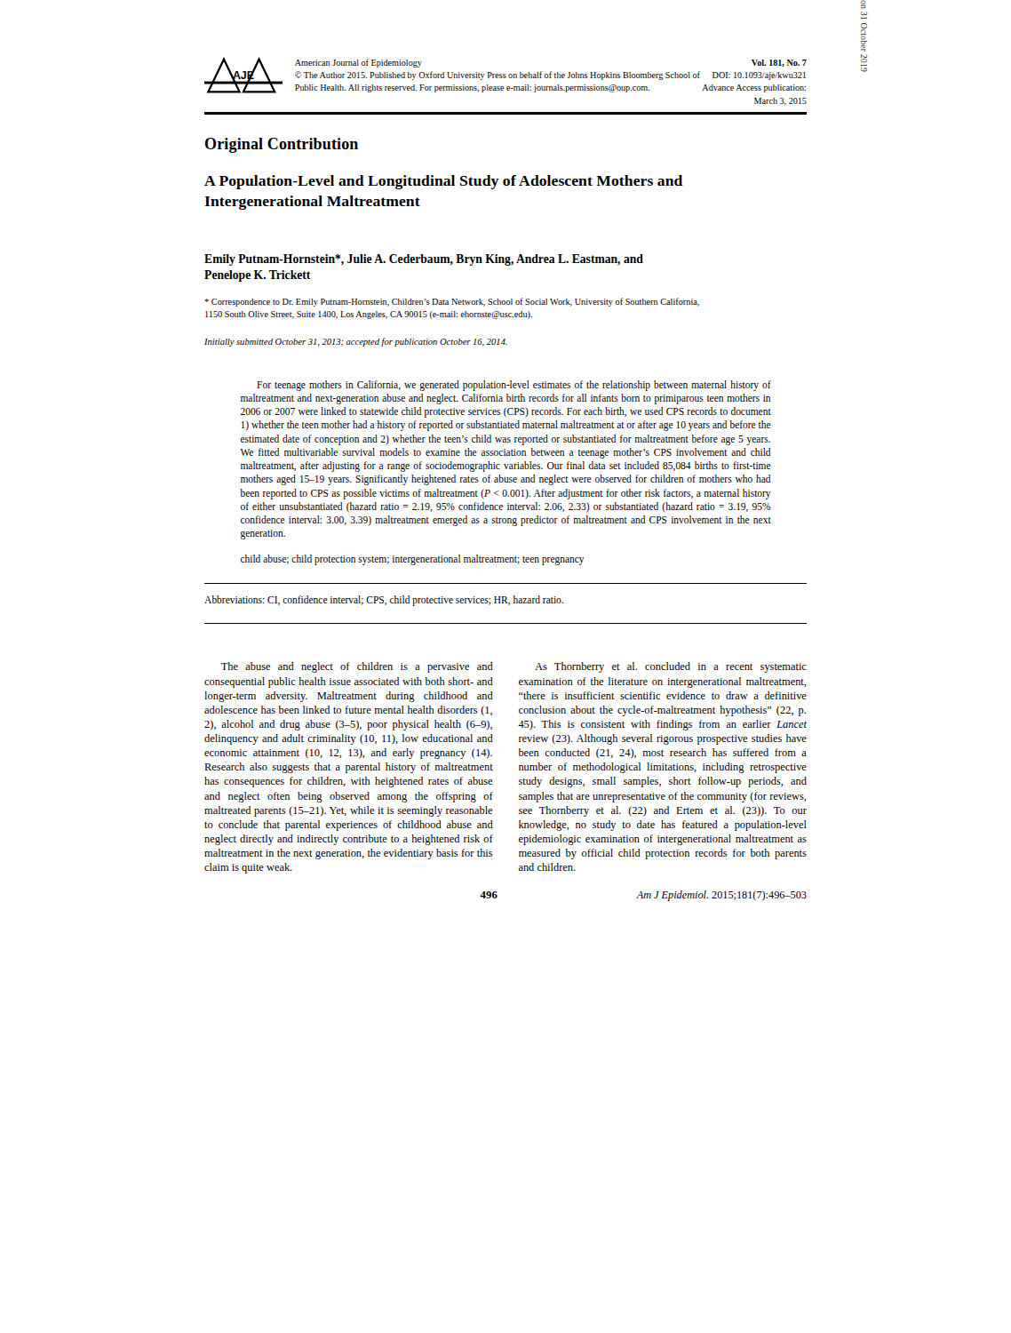Downloaded from https://academic.oup.com/aje/article-abstract/181/7/496/150685 by Serials Section Norris Medical Library user on 31 October 2019
AJE
American Journal of Epidemiology
© The Author 2015. Published by Oxford University Press on behalf of the Johns Hopkins Bloomberg School of
Public Health. All rights reserved. For permissions, please e-mail: journals.permissions@oup.com.
Vol. 181, No. 7
DOI: 10.1093/aje/kwu321
Advance Access publication:
March 3, 2015
Original Contribution
A Population-Level and Longitudinal Study of Adolescent Mothers and
Intergenerational Maltreatment
Emily Putnam-Hornstein*, Julie A. Cederbaum, Bryn King, Andrea L. Eastman, and
Penelope K. Trickett
* Correspondence to Dr. Emily Putnam-Hornstein, Children’s Data Network, School of Social Work, University of Southern California,
1150 South Olive Street, Suite 1400, Los Angeles, CA 90015 (e-mail: ehornste@usc.edu).
Initially submitted October 31, 2013; accepted for publication October 16, 2014.
For teenage mothers in California, we generated population-level estimates of the relationship between maternal history of maltreatment and next-generation abuse and neglect. California birth records for all infants born to primiparous teen mothers in 2006 or 2007 were linked to statewide child protective services (CPS) records. For each birth, we used CPS records to document 1) whether the teen mother had a history of reported or substantiated maternal maltreatment at or after age 10 years and before the estimated date of conception and 2) whether the teen’s child was reported or substantiated for maltreatment before age 5 years. We fitted multivariable survival models to examine the association between a teenage mother’s CPS involvement and child maltreatment, after adjusting for a range of sociodemographic variables. Our final data set included 85,084 births to first-time mothers aged 15–19 years. Significantly heightened rates of abuse and neglect were observed for children of mothers who had been reported to CPS as possible victims of maltreatment (P < 0.001). After adjustment for other risk factors, a maternal history of either unsubstantiated (hazard ratio = 2.19, 95% confidence interval: 2.06, 2.33) or substantiated (hazard ratio = 3.19, 95% confidence interval: 3.00, 3.39) maltreatment emerged as a strong predictor of maltreatment and CPS involvement in the next generation.
child abuse; child protection system; intergenerational maltreatment; teen pregnancy
Abbreviations: CI, confidence interval; CPS, child protective services; HR, hazard ratio.
The abuse and neglect of children is a pervasive and consequential public health issue associated with both short- and longer-term adversity. Maltreatment during childhood and adolescence has been linked to future mental health disorders (1, 2), alcohol and drug abuse (3–5), poor physical health (6–9), delinquency and adult criminality (10, 11), low educational and economic attainment (10, 12, 13), and early pregnancy (14). Research also suggests that a parental history of maltreatment has consequences for children, with heightened rates of abuse and neglect often being observed among the offspring of maltreated parents (15–21). Yet, while it is seemingly reasonable to conclude that parental experiences of childhood abuse and neglect directly and indirectly contribute to a heightened risk of maltreatment in the next generation, the evidentiary basis for this claim is quite weak.
As Thornberry et al. concluded in a recent systematic examination of the literature on intergenerational maltreatment, “there is insufficient scientific evidence to draw a definitive conclusion about the cycle-of-maltreatment hypothesis” (22, p. 45). This is consistent with findings from an earlier Lancet review (23). Although several rigorous prospective studies have been conducted (21, 24), most research has suffered from a number of methodological limitations, including retrospective study designs, small samples, short follow-up periods, and samples that are unrepresentative of the community (for reviews, see Thornberry et al. (22) and Ertem et al. (23)). To our knowledge, no study to date has featured a population-level epidemiologic examination of intergenerational maltreatment as measured by official child protection records for both parents and children.
496
Am J Epidemiol. 2015;181(7):496–503